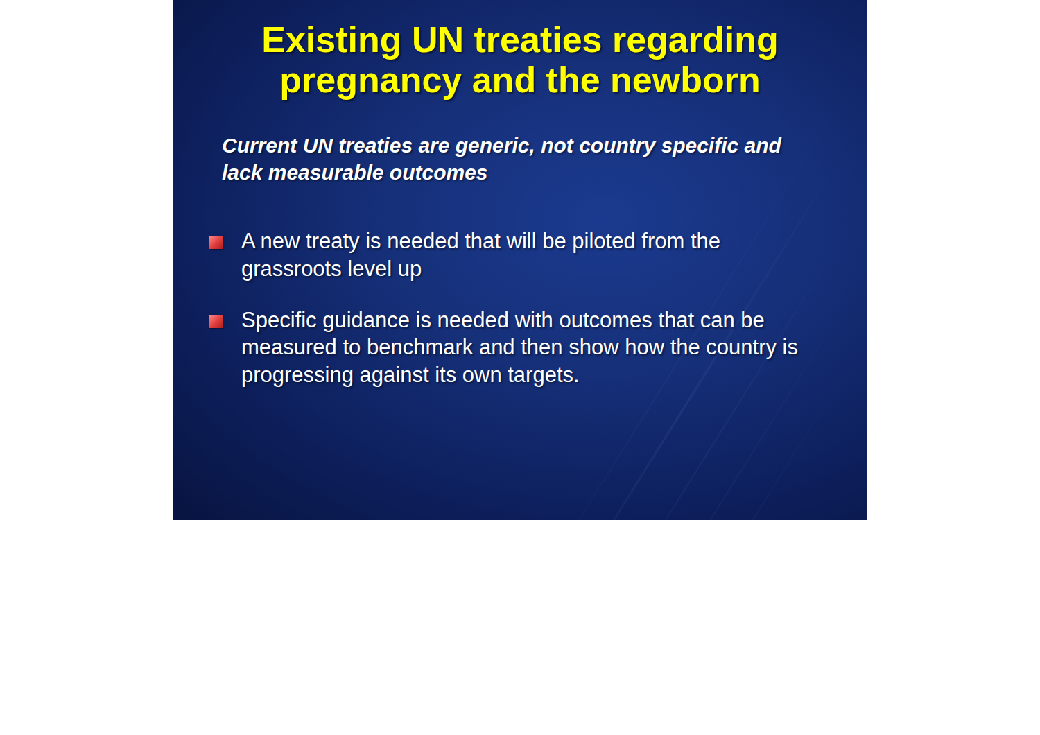Existing UN treaties regarding pregnancy and the newborn
Current UN treaties are generic, not country specific and lack measurable outcomes
A new treaty is needed that will be piloted from the grassroots level up
Specific guidance is needed with outcomes that can be measured to benchmark and then show how the country is progressing against its own targets.